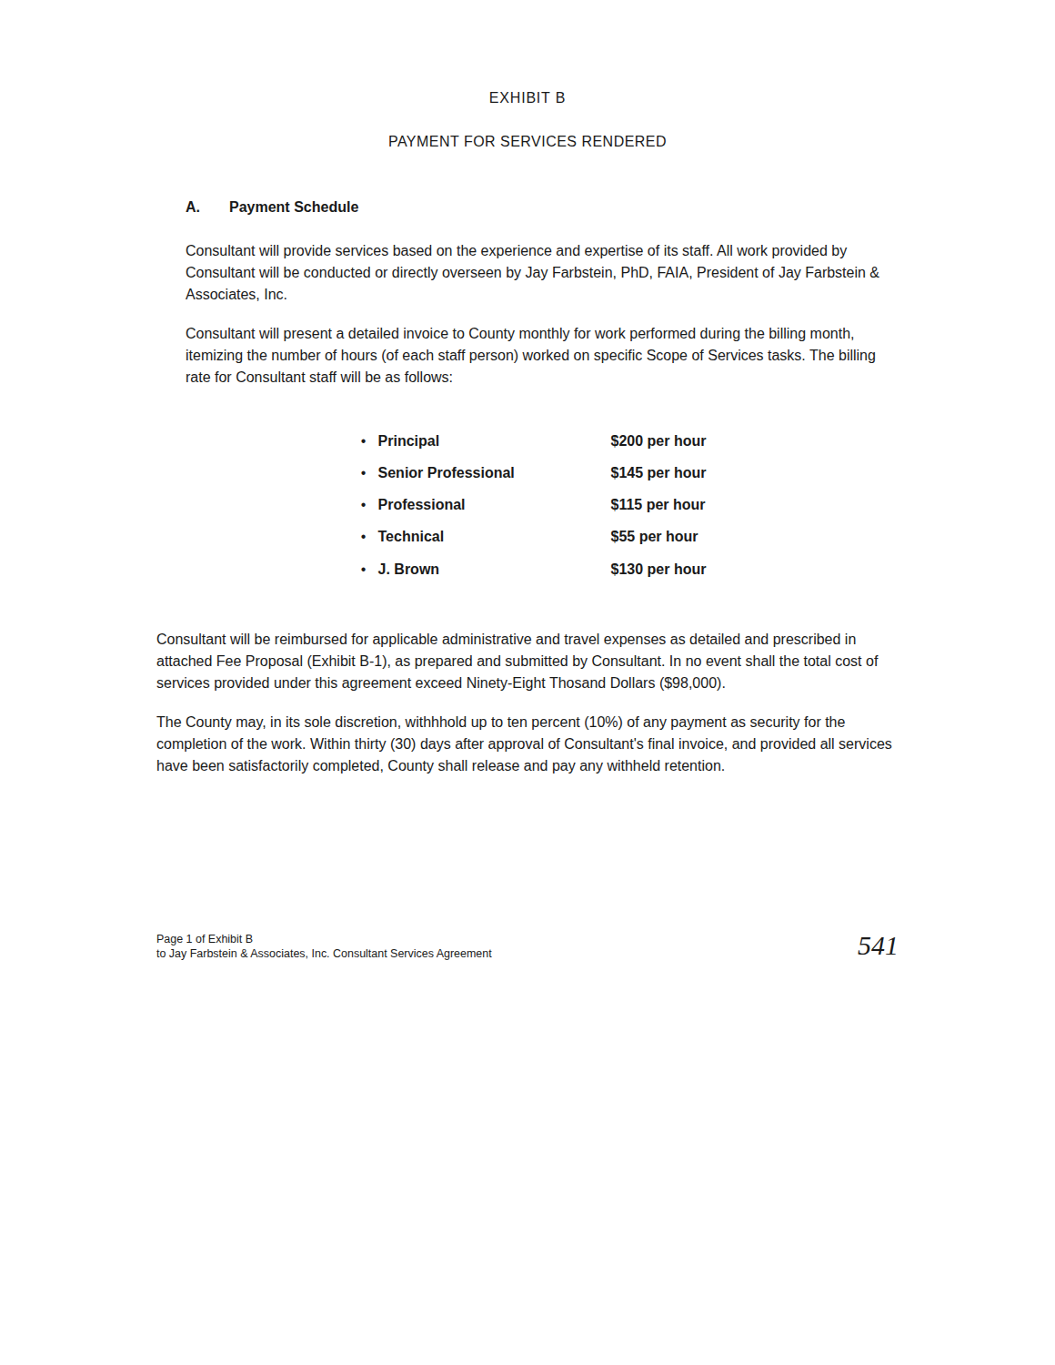EXHIBIT B
PAYMENT FOR SERVICES RENDERED
A. Payment Schedule
Consultant will provide services based on the experience and expertise of its staff. All work provided by Consultant will be conducted or directly overseen by Jay Farbstein, PhD, FAIA, President of Jay Farbstein & Associates, Inc.
Consultant will present a detailed invoice to County monthly for work performed during the billing month, itemizing the number of hours (of each staff person) worked on specific Scope of Services tasks. The billing rate for Consultant staff will be as follows:
| • | Principal | $200 per hour |
| • | Senior Professional | $145 per hour |
| • | Professional | $115 per hour |
| • | Technical | $55 per hour |
| • | J. Brown | $130 per hour |
Consultant will be reimbursed for applicable administrative and travel expenses as detailed and prescribed in attached Fee Proposal (Exhibit B-1), as prepared and submitted by Consultant. In no event shall the total cost of services provided under this agreement exceed Ninety-Eight Thosand Dollars ($98,000).
The County may, in its sole discretion, withhhold up to ten percent (10%) of any payment as security for the completion of the work. Within thirty (30) days after approval of Consultant's final invoice, and provided all services have been satisfactorily completed, County shall release and pay any withheld retention.
541 Page 1 of Exhibit B
to Jay Farbstein & Associates, Inc. Consultant Services Agreement